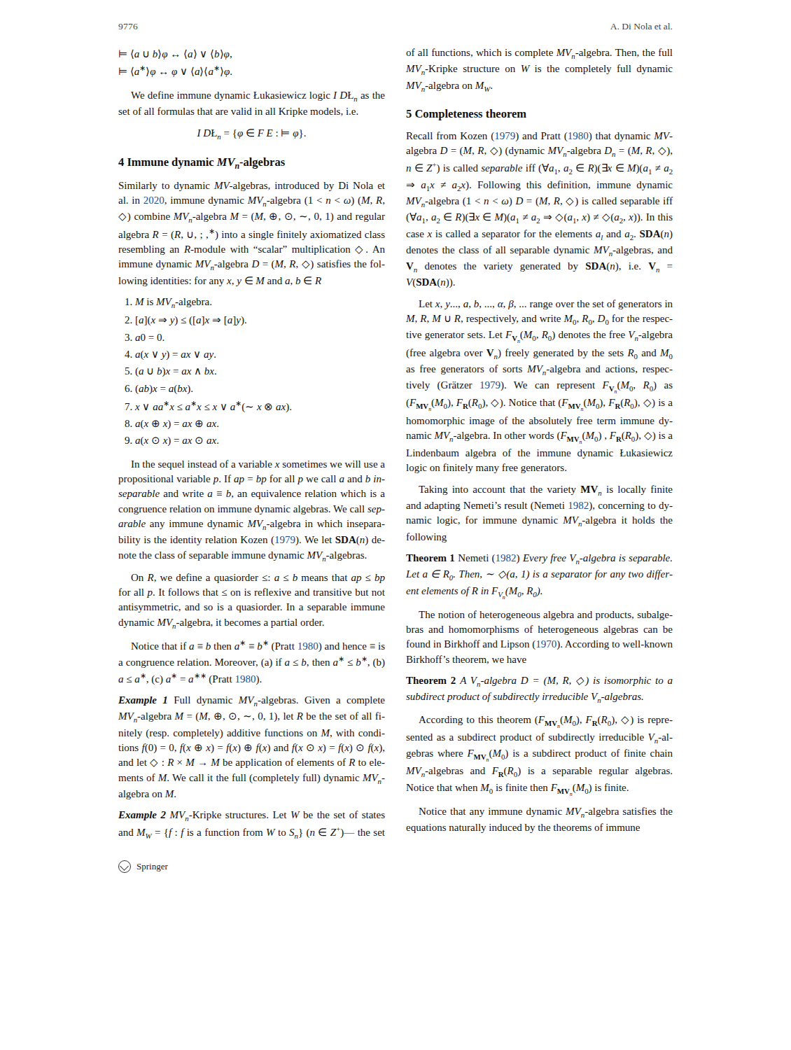9776 A. Di Nola et al.
⊨ ⟨a ∪ b⟩φ ↔ ⟨a⟩ ∨ ⟨b⟩φ,
⊨ ⟨a∗⟩φ ↔ φ ∨ ⟨a⟩⟨a∗⟩φ.
We define immune dynamic Łukasiewicz logic I DŁn as the set of all formulas that are valid in all Kripke models, i.e.
I DŁn = {φ ∈ F E : ⊨ φ}.
4 Immune dynamic MVn-algebras
Similarly to dynamic MV-algebras, introduced by Di Nola et al. in 2020, immune dynamic MVn-algebra (1 < n < ω) (M, R, ◇) combine MVn-algebra M = (M, ⊕, ⊙, ∼, 0, 1) and regular algebra R = (R, ∪, ; ,∗) into a single finitely axiomatized class resembling an R-module with “scalar” multiplication ◇. An immune dynamic MVn-algebra D = (M, R, ◇) satisfies the following identities: for any x, y ∈ M and a, b ∈ R
M is MVn-algebra.
[a](x ⇒ y) ≤ ([a]x ⇒ [a]y).
a0 = 0.
a(x ∨ y) = ax ∨ ay.
(a ∪ b)x = ax ∧ bx.
(ab)x = a(bx).
x ∨ aa∗x ≤ a∗x ≤ x ∨ a∗(∼ x ⊗ ax).
a(x ⊕ x) = ax ⊕ ax.
a(x ⊙ x) = ax ⊙ ax.
In the sequel instead of a variable x sometimes we will use a propositional variable p. If ap = bp for all p we call a and b inseparable and write a ≡ b, an equivalence relation which is a congruence relation on immune dynamic algebras. We call separable any immune dynamic MVn-algebra in which inseparability is the identity relation Kozen (1979). We let SDA(n) denote the class of separable immune dynamic MVn-algebras.
On R, we define a quasiorder ≤: a ≤ b means that ap ≤ bp for all p. It follows that ≤ on is reflexive and transitive but not antisymmetric, and so is a quasiorder. In a separable immune dynamic MVn-algebra, it becomes a partial order.
Notice that if a ≡ b then a∗ ≡ b∗ (Pratt 1980) and hence ≡ is a congruence relation. Moreover, (a) if a ≤ b, then a∗ ≤ b∗, (b) a ≤ a∗, (c) a∗ = a∗∗ (Pratt 1980).
Example 1 Full dynamic MVn-algebras. Given a complete MVn-algebra M = (M, ⊕, ⊙, ∼, 0, 1), let R be the set of all finitely (resp. completely) additive functions on M, with conditions f(0) = 0, f(x ⊕ x) = f(x) ⊕ f(x) and f(x ⊙ x) = f(x) ⊙ f(x), and let ◇ : R × M → M be application of elements of R to elements of M. We call it the full (completely full) dynamic MVn-algebra on M.
Example 2 MVn-Kripke structures. Let W be the set of states and MW = {f : f is a function from W to Sn} (n ∈ Z+)— the set of all functions, which is complete MVn-algebra. Then, the full MVn-Kripke structure on W is the completely full dynamic MVn-algebra on MW.
5 Completeness theorem
Recall from Kozen (1979) and Pratt (1980) that dynamic MV-algebra D = (M, R, ◇) (dynamic MVn-algebra Dn = (M, R, ◇), n ∈ Z+) is called separable iff (∀a1, a2 ∈ R)(∃x ∈ M)(a1 ≠ a2 ⇒ a1x ≠ a2x). Following this definition, immune dynamic MVn-algebra (1 < n < ω) D = (M, R, ◇) is called separable iff (∀a1, a2 ∈ R)(∃x ∈ M)(a1 ≠ a2 ⇒ ◇(a1, x) ≠ ◇(a2, x)). In this case x is called a separator for the elements al and a2. SDA(n) denotes the class of all separable dynamic MVn-algebras, and Vn denotes the variety generated by SDA(n), i.e. Vn = V(SDA(n)).
Let x, y..., a, b, ..., α, β, ... range over the set of generators in M, R, M ∪ R, respectively, and write M0, R0, D0 for the respective generator sets. Let FVn(M0, R0) denotes the free Vn-algebra (free algebra over Vn) freely generated by the sets R0 and M0 as free generators of sorts MVn-algebra and actions, respectively (Grätzer 1979). We can represent FVn(M0, R0) as (FMVn(M0), FR(R0), ◇). Notice that (FMVn(M0), FR(R0), ◇) is a homomorphic image of the absolutely free term immune dynamic MVn-algebra. In other words (FMVn(M0) , FR(R0), ◇) is a Lindenbaum algebra of the immune dynamic Łukasiewicz logic on finitely many free generators.
Taking into account that the variety MVn is locally finite and adapting Nemeti’s result (Nemeti 1982), concerning to dynamic logic, for immune dynamic MVn-algebra it holds the following
Theorem 1 Nemeti (1982) Every free Vn-algebra is separable. Let a ∈ R0. Then, ∼ ◇(a, 1) is a separator for any two different elements of R in FVn(M0, R0).
The notion of heterogeneous algebra and products, subalgebras and homomorphisms of heterogeneous algebras can be found in Birkhoff and Lipson (1970). According to well-known Birkhoff’s theorem, we have
Theorem 2 A Vn-algebra D = (M, R, ◇) is isomorphic to a subdirect product of subdirectly irreducible Vn-algebras.
According to this theorem (FMVn(M0), FR(R0), ◇) is represented as a subdirect product of subdirectly irreducible Vn-algebras where FMVn(M0) is a subdirect product of finite chain MVn-algebras and FR(R0) is a separable regular algebras. Notice that when M0 is finite then FMVn(M0) is finite.
Notice that any immune dynamic MVn-algebra satisfies the equations naturally induced by the theorems of immune
Springer